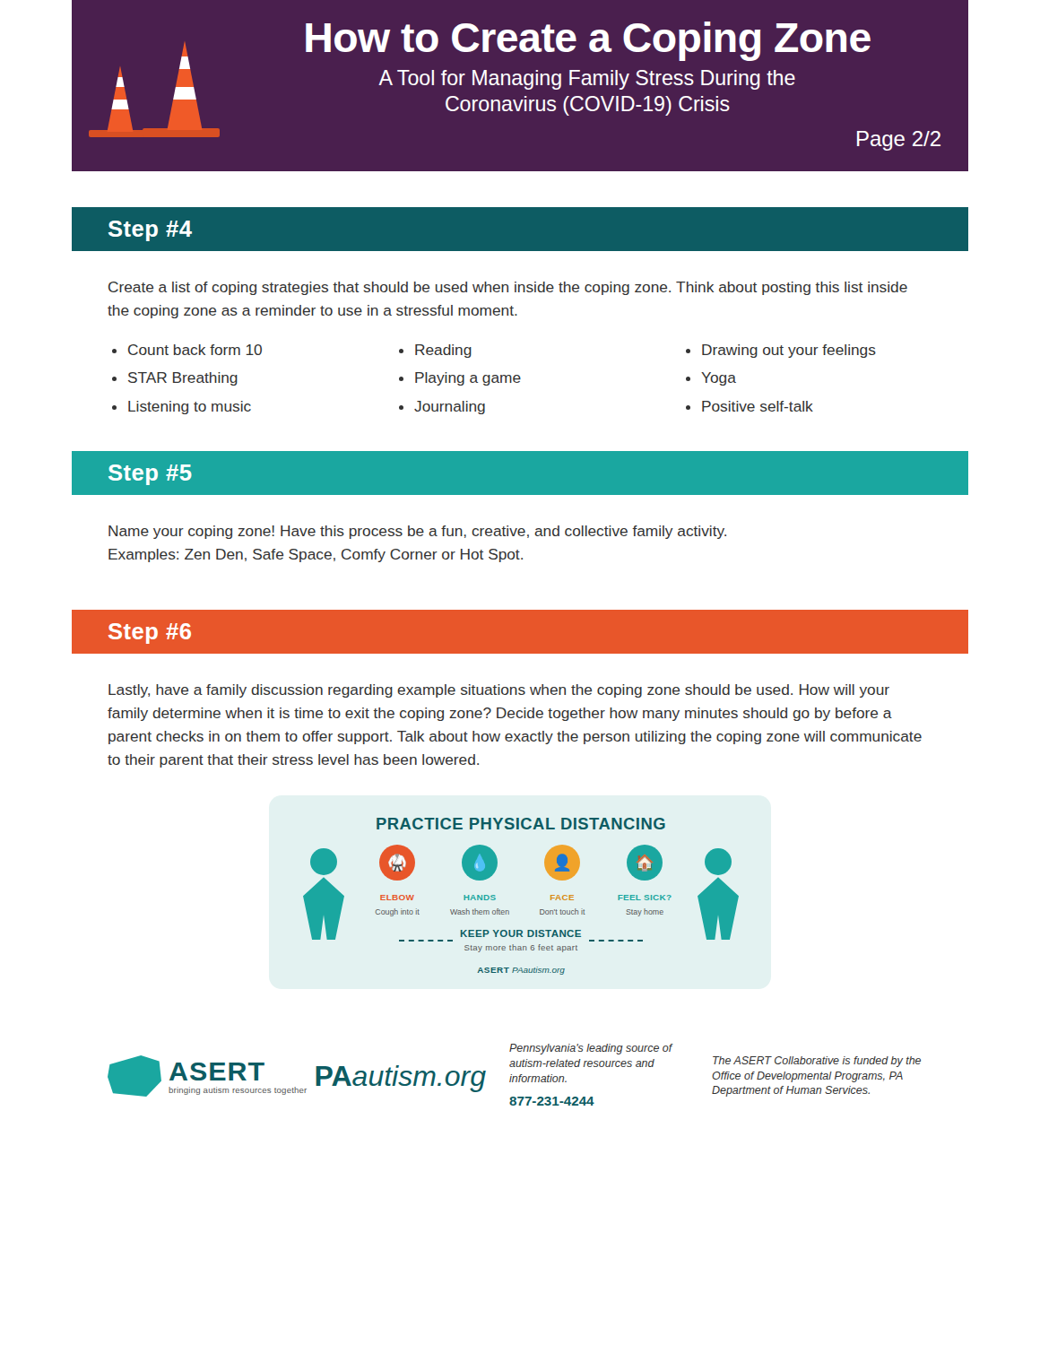How to Create a Coping Zone
A Tool for Managing Family Stress During the
Coronavirus (COVID-19) Crisis
Page 2/2
Step #4
Create a list of coping strategies that should be used when inside the coping zone. Think about posting this list inside the coping zone as a reminder to use in a stressful moment.
Count back form 10
STAR Breathing
Listening to music
Reading
Playing a game
Journaling
Drawing out your feelings
Yoga
Positive self-talk
Step #5
Name your coping zone! Have this process be a fun, creative, and collective family activity.
Examples: Zen Den, Safe Space, Comfy Corner or Hot Spot.
Step #6
Lastly, have a family discussion regarding example situations when the coping zone should be used. How will your family determine when it is time to exit the coping zone? Decide together how many minutes should go by before a parent checks in on them to offer support. Talk about how exactly the person utilizing the coping zone will communicate to their parent that their stress level has been lowered.
PRACTICE PHYSICAL DISTANCING
🥋
ELBOW Cough into it
💧
HANDS Wash them often
👤
FACE Don't touch it
🏠
FEEL SICK? Stay home
KEEP YOUR DISTANCE Stay more than 6 feet apart
ASERT PAautism.org
ASERT
bringing autism resources together
PAautism.org
Pennsylvania's leading source of autism-related resources and information. 877-231-4244
The ASERT Collaborative is funded by the Office of Developmental Programs, PA Department of Human Services.